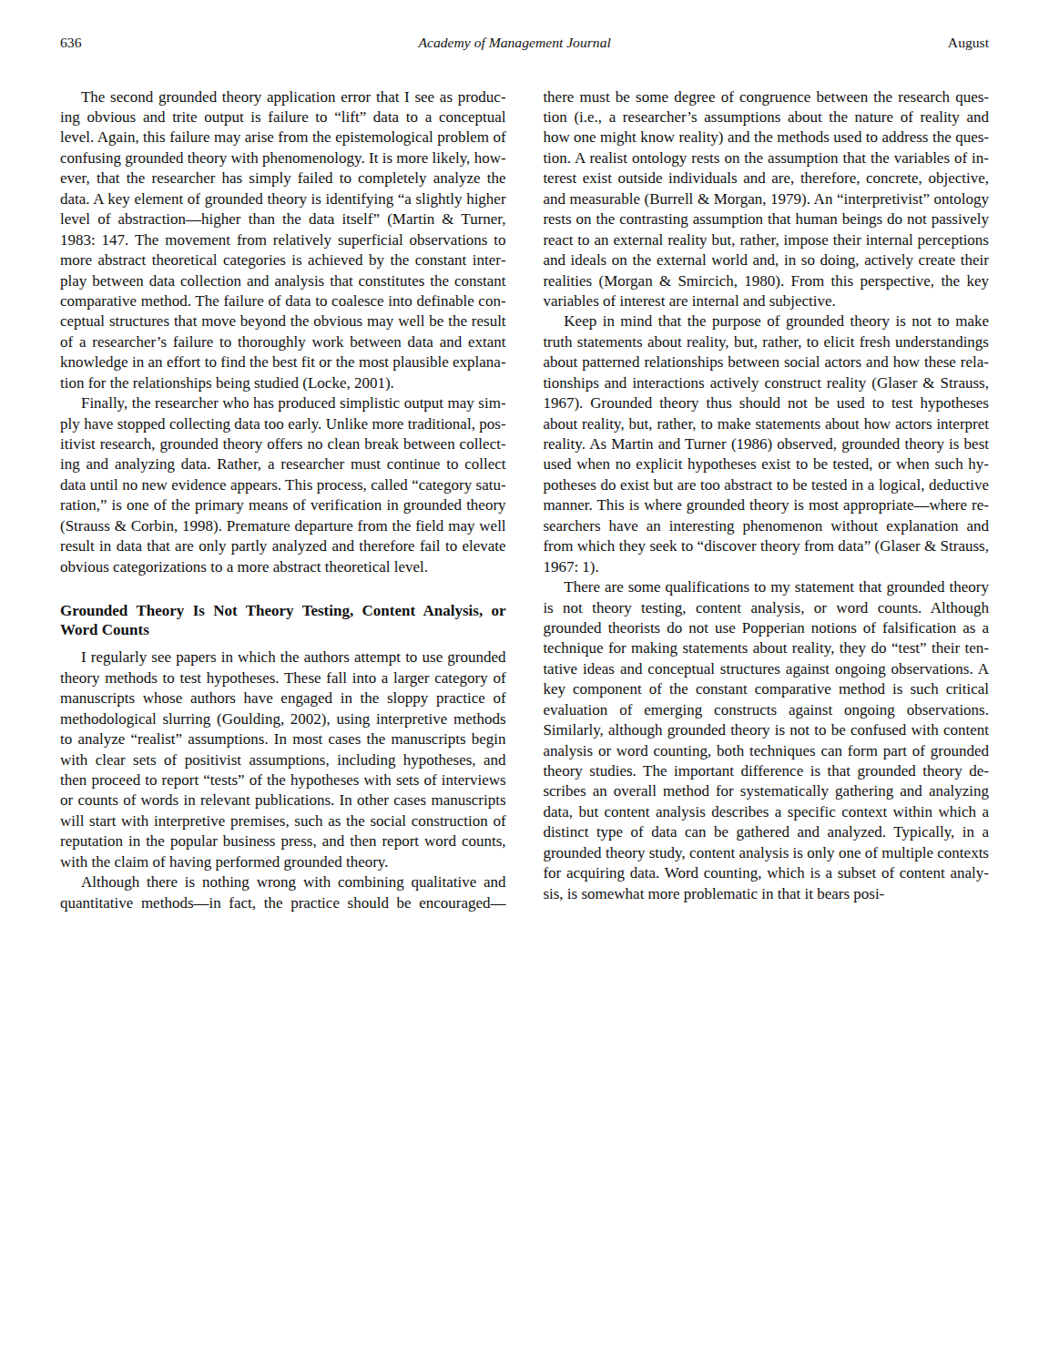636 Academy of Management Journal August
The second grounded theory application error that I see as producing obvious and trite output is failure to “lift” data to a conceptual level. Again, this failure may arise from the epistemological problem of confusing grounded theory with phenomenology. It is more likely, however, that the researcher has simply failed to completely analyze the data. A key element of grounded theory is identifying “a slightly higher level of abstraction—higher than the data itself” (Martin & Turner, 1983: 147. The movement from relatively superficial observations to more abstract theoretical categories is achieved by the constant interplay between data collection and analysis that constitutes the constant comparative method. The failure of data to coalesce into definable conceptual structures that move beyond the obvious may well be the result of a researcher’s failure to thoroughly work between data and extant knowledge in an effort to find the best fit or the most plausible explanation for the relationships being studied (Locke, 2001).
Finally, the researcher who has produced simplistic output may simply have stopped collecting data too early. Unlike more traditional, positivist research, grounded theory offers no clean break between collecting and analyzing data. Rather, a researcher must continue to collect data until no new evidence appears. This process, called “category saturation,” is one of the primary means of verification in grounded theory (Strauss & Corbin, 1998). Premature departure from the field may well result in data that are only partly analyzed and therefore fail to elevate obvious categorizations to a more abstract theoretical level.
Grounded Theory Is Not Theory Testing, Content Analysis, or Word Counts
I regularly see papers in which the authors attempt to use grounded theory methods to test hypotheses. These fall into a larger category of manuscripts whose authors have engaged in the sloppy practice of methodological slurring (Goulding, 2002), using interpretive methods to analyze “realist” assumptions. In most cases the manuscripts begin with clear sets of positivist assumptions, including hypotheses, and then proceed to report “tests” of the hypotheses with sets of interviews or counts of words in relevant publications. In other cases manuscripts will start with interpretive premises, such as the social construction of reputation in the popular business press, and then report word counts, with the claim of having performed grounded theory.
Although there is nothing wrong with combining qualitative and quantitative methods—in fact, the practice should be encouraged—there must be some degree of congruence between the research question (i.e., a researcher’s assumptions about the nature of reality and how one might know reality) and the methods used to address the question. A realist ontology rests on the assumption that the variables of interest exist outside individuals and are, therefore, concrete, objective, and measurable (Burrell & Morgan, 1979). An “interpretivist” ontology rests on the contrasting assumption that human beings do not passively react to an external reality but, rather, impose their internal perceptions and ideals on the external world and, in so doing, actively create their realities (Morgan & Smircich, 1980). From this perspective, the key variables of interest are internal and subjective.
Keep in mind that the purpose of grounded theory is not to make truth statements about reality, but, rather, to elicit fresh understandings about patterned relationships between social actors and how these relationships and interactions actively construct reality (Glaser & Strauss, 1967). Grounded theory thus should not be used to test hypotheses about reality, but, rather, to make statements about how actors interpret reality. As Martin and Turner (1986) observed, grounded theory is best used when no explicit hypotheses exist to be tested, or when such hypotheses do exist but are too abstract to be tested in a logical, deductive manner. This is where grounded theory is most appropriate—where researchers have an interesting phenomenon without explanation and from which they seek to “discover theory from data” (Glaser & Strauss, 1967: 1).
There are some qualifications to my statement that grounded theory is not theory testing, content analysis, or word counts. Although grounded theorists do not use Popperian notions of falsification as a technique for making statements about reality, they do “test” their tentative ideas and conceptual structures against ongoing observations. A key component of the constant comparative method is such critical evaluation of emerging constructs against ongoing observations. Similarly, although grounded theory is not to be confused with content analysis or word counting, both techniques can form part of grounded theory studies. The important difference is that grounded theory describes an overall method for systematically gathering and analyzing data, but content analysis describes a specific context within which a distinct type of data can be gathered and analyzed. Typically, in a grounded theory study, content analysis is only one of multiple contexts for acquiring data. Word counting, which is a subset of content analysis, is somewhat more problematic in that it bears posi-